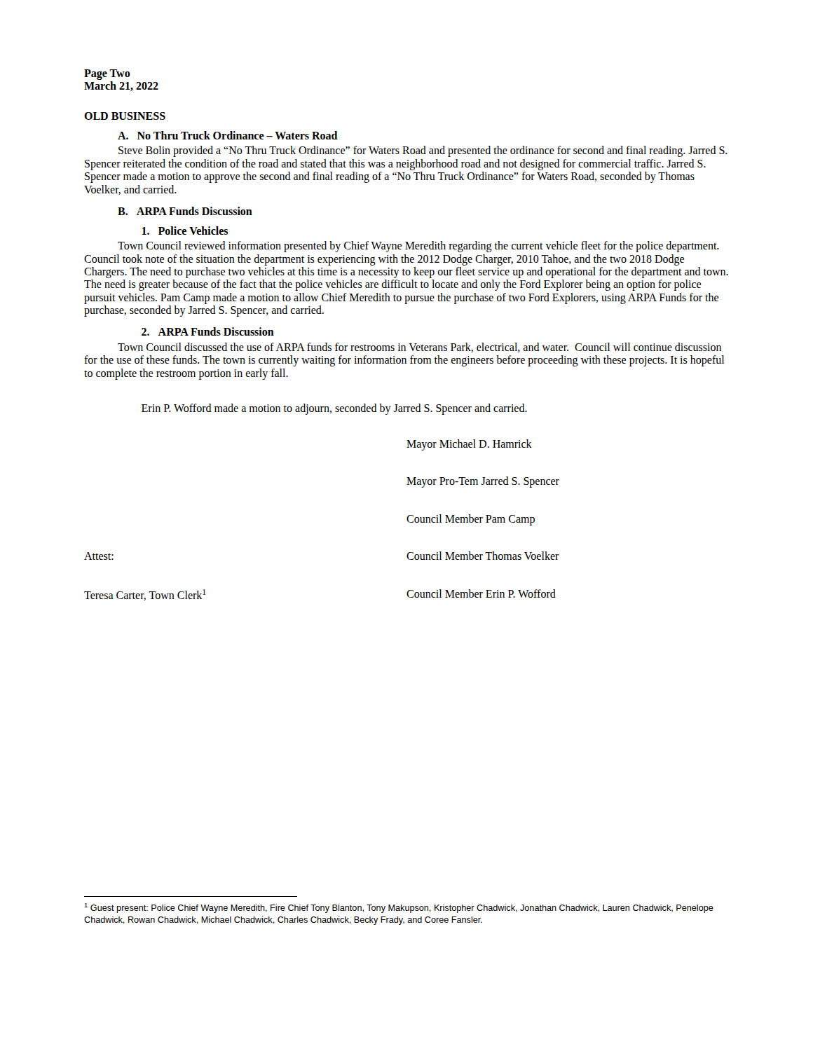Page Two
March 21, 2022
Old Business
A. No Thru Truck Ordinance – Waters Road
Steve Bolin provided a “No Thru Truck Ordinance” for Waters Road and presented the ordinance for second and final reading. Jarred S. Spencer reiterated the condition of the road and stated that this was a neighborhood road and not designed for commercial traffic. Jarred S. Spencer made a motion to approve the second and final reading of a “No Thru Truck Ordinance” for Waters Road, seconded by Thomas Voelker, and carried.
B. ARPA Funds Discussion
1. Police Vehicles
Town Council reviewed information presented by Chief Wayne Meredith regarding the current vehicle fleet for the police department. Council took note of the situation the department is experiencing with the 2012 Dodge Charger, 2010 Tahoe, and the two 2018 Dodge Chargers. The need to purchase two vehicles at this time is a necessity to keep our fleet service up and operational for the department and town. The need is greater because of the fact that the police vehicles are difficult to locate and only the Ford Explorer being an option for police pursuit vehicles. Pam Camp made a motion to allow Chief Meredith to pursue the purchase of two Ford Explorers, using ARPA Funds for the purchase, seconded by Jarred S. Spencer, and carried.
2. ARPA Funds Discussion
Town Council discussed the use of ARPA funds for restrooms in Veterans Park, electrical, and water. Council will continue discussion for the use of these funds. The town is currently waiting for information from the engineers before proceeding with these projects. It is hopeful to complete the restroom portion in early fall.
Erin P. Wofford made a motion to adjourn, seconded by Jarred S. Spencer and carried.
Mayor Michael D. Hamrick
Mayor Pro-Tem Jarred S. Spencer
Council Member Pam Camp
Attest:
Council Member Thomas Voelker
Teresa Carter, Town Clerk1
Council Member Erin P. Wofford
1 Guest present: Police Chief Wayne Meredith, Fire Chief Tony Blanton, Tony Makupson, Kristopher Chadwick, Jonathan Chadwick, Lauren Chadwick, Penelope Chadwick, Rowan Chadwick, Michael Chadwick, Charles Chadwick, Becky Frady, and Coree Fansler.